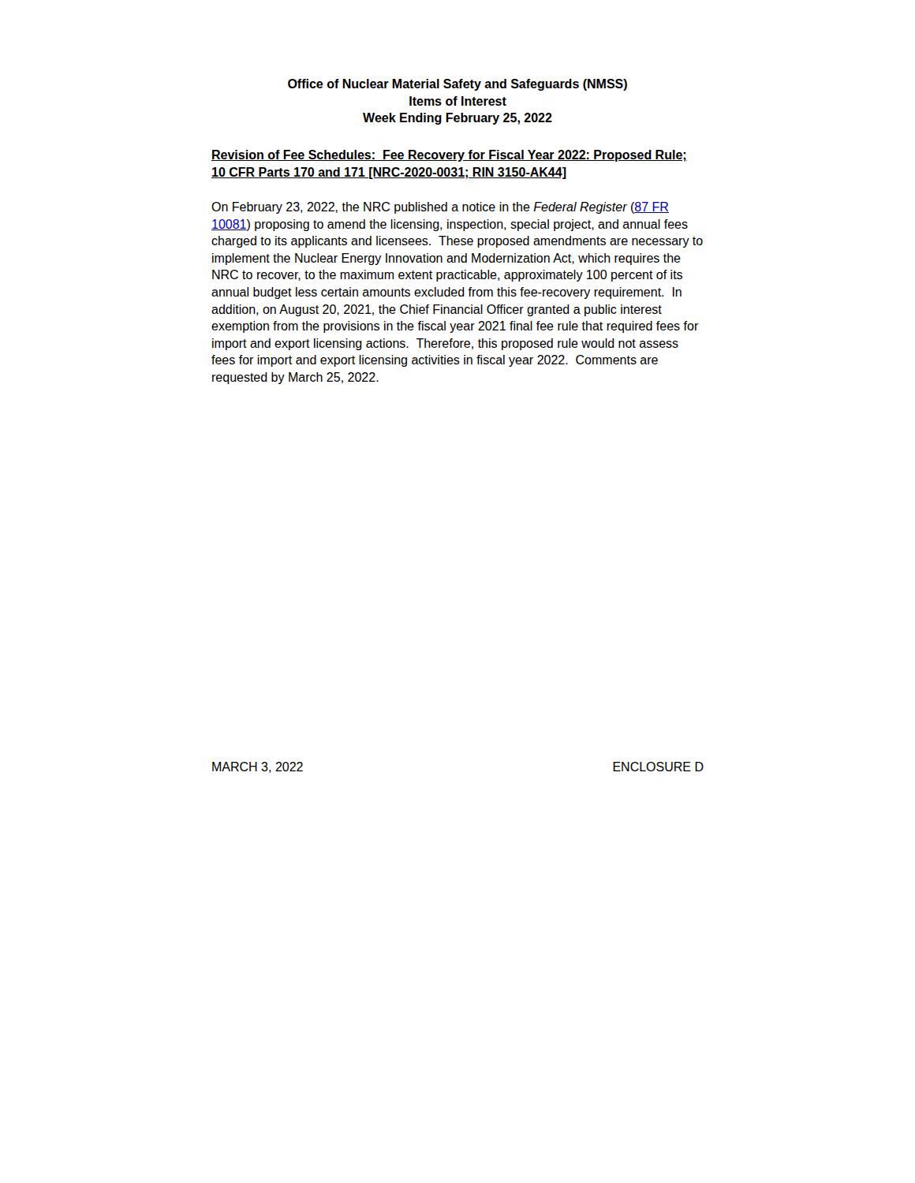Office of Nuclear Material Safety and Safeguards (NMSS)
Items of Interest
Week Ending February 25, 2022
Revision of Fee Schedules: Fee Recovery for Fiscal Year 2022: Proposed Rule; 10 CFR Parts 170 and 171 [NRC-2020-0031; RIN 3150-AK44]
On February 23, 2022, the NRC published a notice in the Federal Register (87 FR 10081) proposing to amend the licensing, inspection, special project, and annual fees charged to its applicants and licensees. These proposed amendments are necessary to implement the Nuclear Energy Innovation and Modernization Act, which requires the NRC to recover, to the maximum extent practicable, approximately 100 percent of its annual budget less certain amounts excluded from this fee-recovery requirement. In addition, on August 20, 2021, the Chief Financial Officer granted a public interest exemption from the provisions in the fiscal year 2021 final fee rule that required fees for import and export licensing actions. Therefore, this proposed rule would not assess fees for import and export licensing activities in fiscal year 2022. Comments are requested by March 25, 2022.
MARCH 3, 2022 ENCLOSURE D